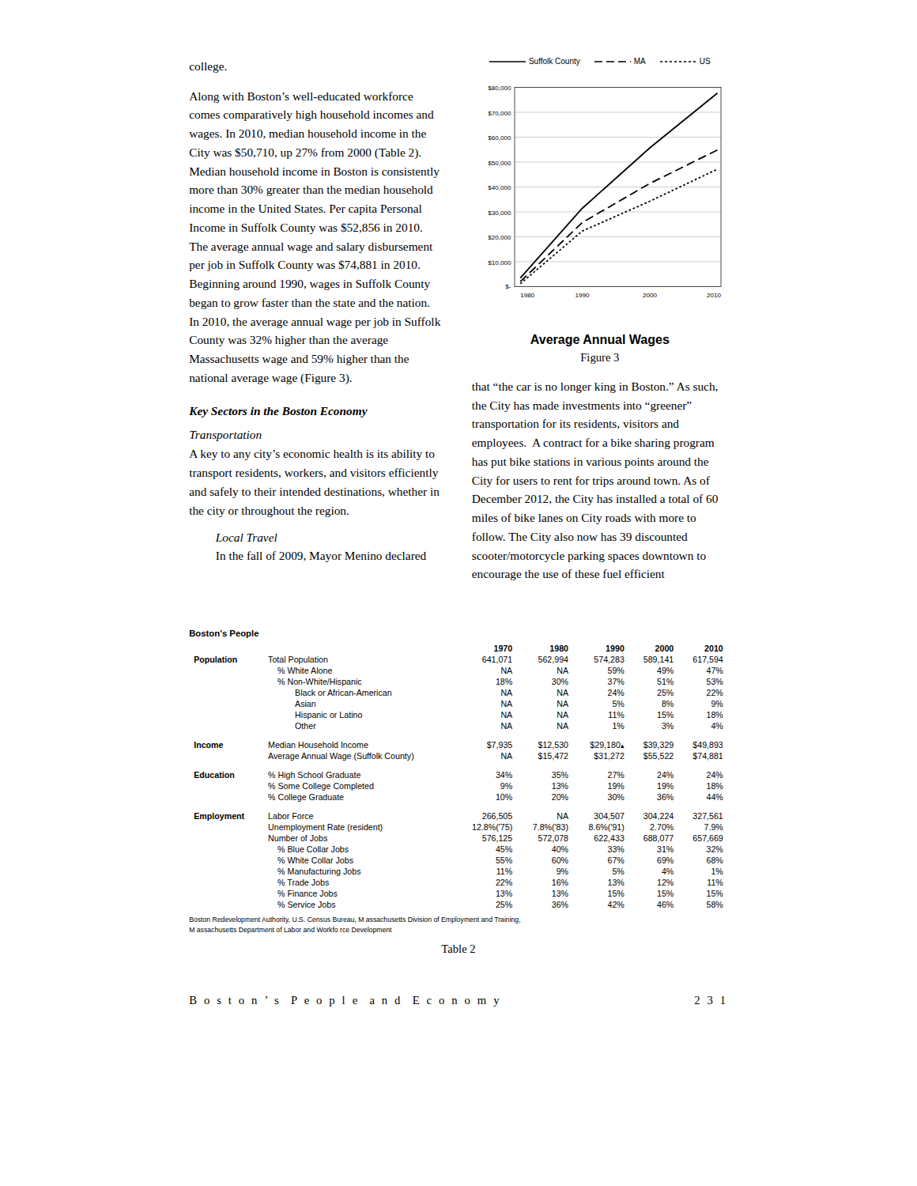college.
Along with Boston’s well-educated workforce comes comparatively high household incomes and wages. In 2010, median household income in the City was $50,710, up 27% from 2000 (Table 2). Median household income in Boston is consistently more than 30% greater than the median household income in the United States. Per capita Personal Income in Suffolk County was $52,856 in 2010. The average annual wage and salary disbursement per job in Suffolk County was $74,881 in 2010. Beginning around 1990, wages in Suffolk County began to grow faster than the state and the nation. In 2010, the average annual wage per job in Suffolk County was 32% higher than the average Massachusetts wage and 59% higher than the national average wage (Figure 3).
Key Sectors in the Boston Economy
Transportation
A key to any city’s economic health is its ability to transport residents, workers, and visitors efficiently and safely to their intended destinations, whether in the city or throughout the region.
Local Travel
In the fall of 2009, Mayor Menino declared
Suffolk County MA US
$80,000 $70,000 $60,000 $50,000 $40,000 $30,000 $20,000 $10,000 $- 1980 1990 2000 2010
Average Annual Wages
Figure 3
that “the car is no longer king in Boston.” As such, the City has made investments into “greener” transportation for its residents, visitors and employees. A contract for a bike sharing program has put bike stations in various points around the City for users to rent for trips around town. As of December 2012, the City has installed a total of 60 miles of bike lanes on City roads with more to follow. The City also now has 39 discounted scooter/motorcycle parking spaces downtown to encourage the use of these fuel efficient
Boston's People
| | | 1970 | 1980 | 1990 | 2000 | 2010 |
| --- | --- | --- | --- | --- | --- | --- |
| Population | Total Population | 641,071 | 562,994 | 574,283 | 589,141 | 617,594 |
| | % White Alone | NA | NA | 59% | 49% | 47% |
| | % Non-White/Hispanic | 18% | 30% | 37% | 51% | 53% |
| | Black or African-American | NA | NA | 24% | 25% | 22% |
| | Asian | NA | NA | 5% | 8% | 9% |
| | Hispanic or Latino | NA | NA | 11% | 15% | 18% |
| | Other | NA | NA | 1% | 3% | 4% |
| Income | Median Household Income | $7,935 | $12,530 | $29,180 ▴ | $39,329 | $49,893 |
| | Average Annual Wage (Suffolk County) | NA | $15,472 | $31,272 | $55,522 | $74,881 |
| Education | % High School Graduate | 34% | 35% | 27% | 24% | 24% |
| | % Some College Completed | 9% | 13% | 19% | 19% | 18% |
| | % College Graduate | 10% | 20% | 30% | 36% | 44% |
| Employment | Labor Force | 266,505 | NA | 304,507 | 304,224 | 327,561 |
| | Unemployment Rate (resident) | 12.8%('75) | 7.8%('83) | 8.6%('91) | 2.70% | 7.9% |
| | Number of Jobs | 576,125 | 572,078 | 622,433 | 688,077 | 657,669 |
| | % Blue Collar Jobs | 45% | 40% | 33% | 31% | 32% |
| | % White Collar Jobs | 55% | 60% | 67% | 69% | 68% |
| | % Manufacturing Jobs | 11% | 9% | 5% | 4% | 1% |
| | % Trade Jobs | 22% | 16% | 13% | 12% | 11% |
| | % Finance Jobs | 13% | 13% | 15% | 15% | 15% |
| | % Service Jobs | 25% | 36% | 42% | 46% | 58% |
Boston Redevelopment Authority, U.S. Census Bureau, M assachusetts Division of Employment and Training,
M assachusetts Department of Labor and Workfo rce Development
Table 2
B o s t o n ’ s P e o p l e a n d E c o n o m y
2 3 1